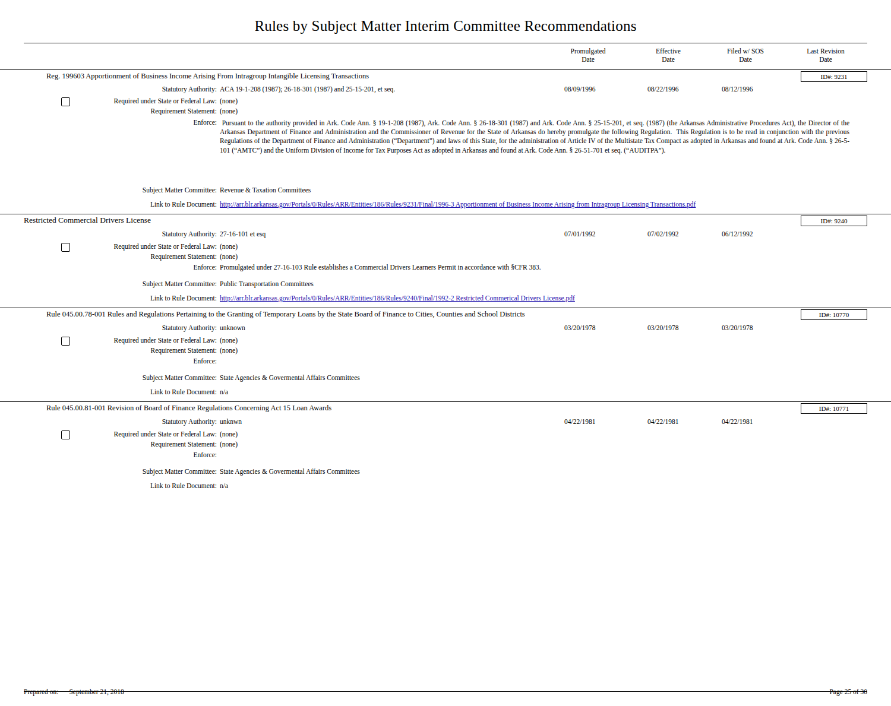Rules by Subject Matter Interim Committee Recommendations
Promulgated
Date Effective
Date Filed w/ SOS
Date Last Revision
Date
Reg. 199603 Apportionment of Business Income Arising From Intragroup Intangible Licensing Transactions
ID#: 9231
Statutory Authority: ACA 19-1-208 (1987); 26-18-301 (1987) and 25-15-201, et seq. 08/09/1996 08/22/1996 08/12/1996
Required under State or Federal Law: (none)
Requirement Statement: (none)
Enforce: Pursuant to the authority provided in Ark. Code Ann. § 19-1-208 (1987), Ark. Code Ann. § 26-18-301 (1987) and Ark. Code Ann. § 25-15-201, et seq. (1987) (the Arkansas Administrative Procedures Act), the Director of the Arkansas Department of Finance and Administration and the Commissioner of Revenue for the State of Arkansas do hereby promulgate the following Regulation. This Regulation is to be read in conjunction with the previous Regulations of the Department of Finance and Administration (“Department”) and laws of this State, for the administration of Article IV of the Multistate Tax Compact as adopted in Arkansas and found at Ark. Code Ann. § 26-5-101 (“AMTC”) and the Uniform Division of Income for Tax Purposes Act as adopted in Arkansas and found at Ark. Code Ann. § 26-51-701 et seq. (“AUDITPA”).
Subject Matter Committee: Revenue & Taxation Committees
Link to Rule Document: http://arr.blr.arkansas.gov/Portals/0/Rules/ARR/Entities/186/Rules/9231/Final/1996-3 Apportionment of Business Income Arising from Intragroup Licensing Transactions.pdf
Restricted Commercial Drivers License
ID#: 9240
Statutory Authority: 27-16-101 et esq 07/01/1992 07/02/1992 06/12/1992
Required under State or Federal Law: (none)
Requirement Statement: (none)
Enforce: Promulgated under 27-16-103 Rule establishes a Commercial Drivers Learners Permit in accordance with §CFR 383.
Subject Matter Committee: Public Transportation Committees
Link to Rule Document: http://arr.blr.arkansas.gov/Portals/0/Rules/ARR/Entities/186/Rules/9240/Final/1992-2 Restricted Commerical Drivers License.pdf
Rule 045.00.78-001 Rules and Regulations Pertaining to the Granting of Temporary Loans by the State Board of Finance to Cities, Counties and School Districts
ID#: 10770
Statutory Authority: unknown 03/20/1978 03/20/1978 03/20/1978
Required under State or Federal Law: (none)
Requirement Statement: (none)
Enforce:
Subject Matter Committee: State Agencies & Govermental Affairs Committees
Link to Rule Document: n/a
Rule 045.00.81-001 Revision of Board of Finance Regulations Concerning Act 15 Loan Awards
ID#: 10771
Statutory Authority: unknwn 04/22/1981 04/22/1981 04/22/1981
Required under State or Federal Law: (none)
Requirement Statement: (none)
Enforce:
Subject Matter Committee: State Agencies & Govermental Affairs Committees
Link to Rule Document: n/a
Prepared on: September 21, 2018
Page 25 of 30